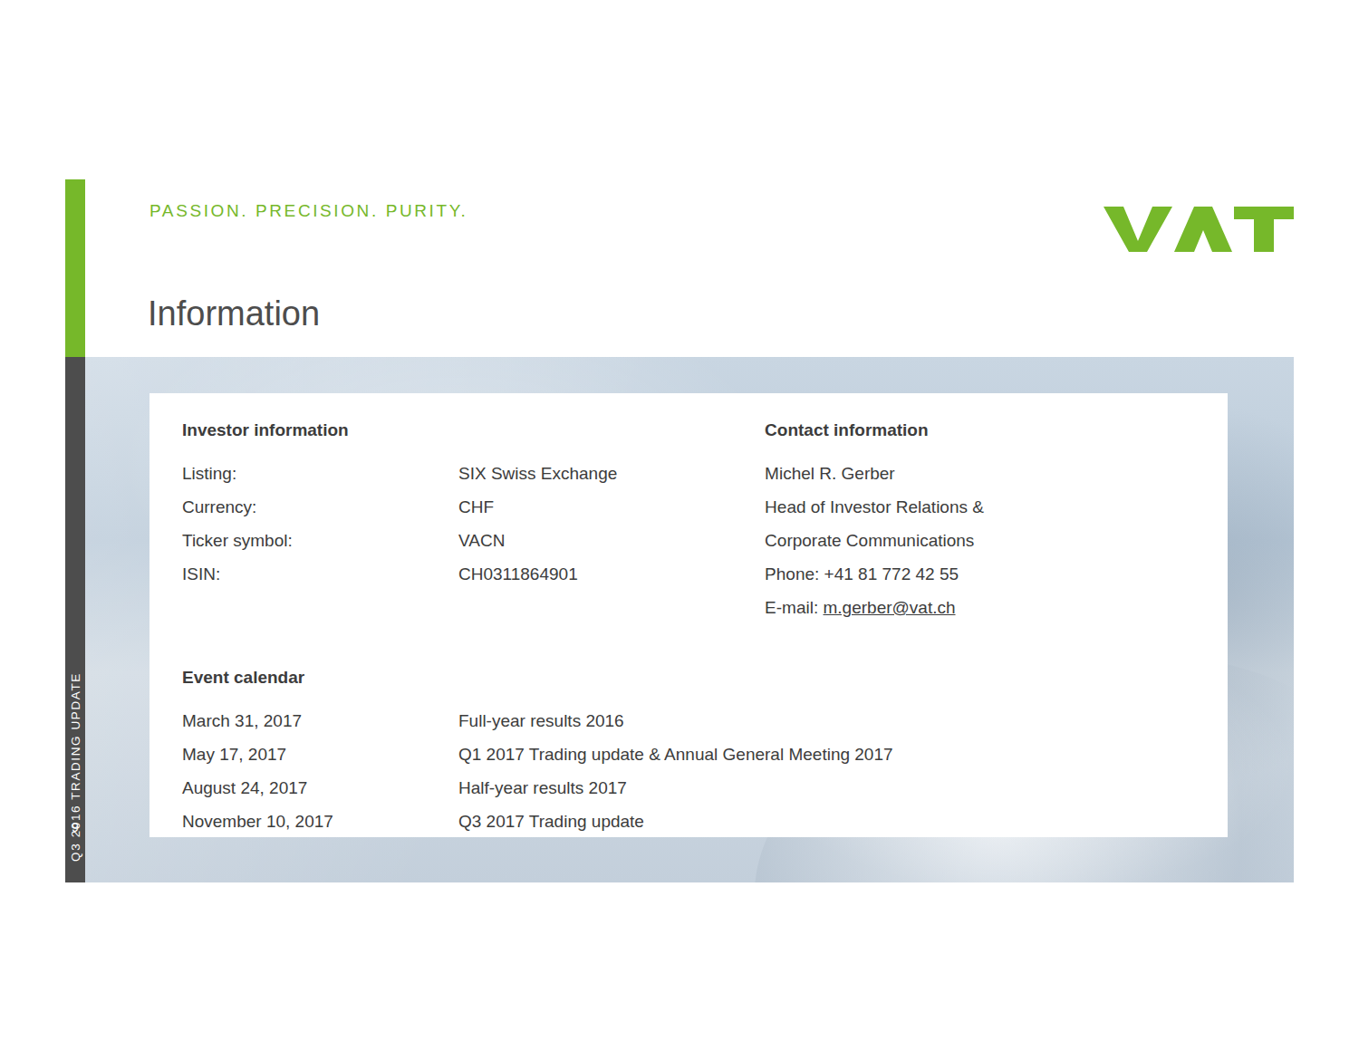Q3 2016 TRADING UPDATE
9
PASSION. PRECISION. PURITY.
Information
Investor information
| Listing: | SIX Swiss Exchange |
| Currency: | CHF |
| Ticker symbol: | VACN |
| ISIN: | CH0311864901 |
Contact information
Michel R. Gerber
Head of Investor Relations &
Corporate Communications
Phone: +41 81 772 42 55
E-mail: m.gerber@vat.ch
Event calendar
| March 31, 2017 | Full-year results 2016 |
| May 17, 2017 | Q1 2017 Trading update & Annual General Meeting 2017 |
| August 24, 2017 | Half-year results 2017 |
| November 10, 2017 | Q3 2017 Trading update |